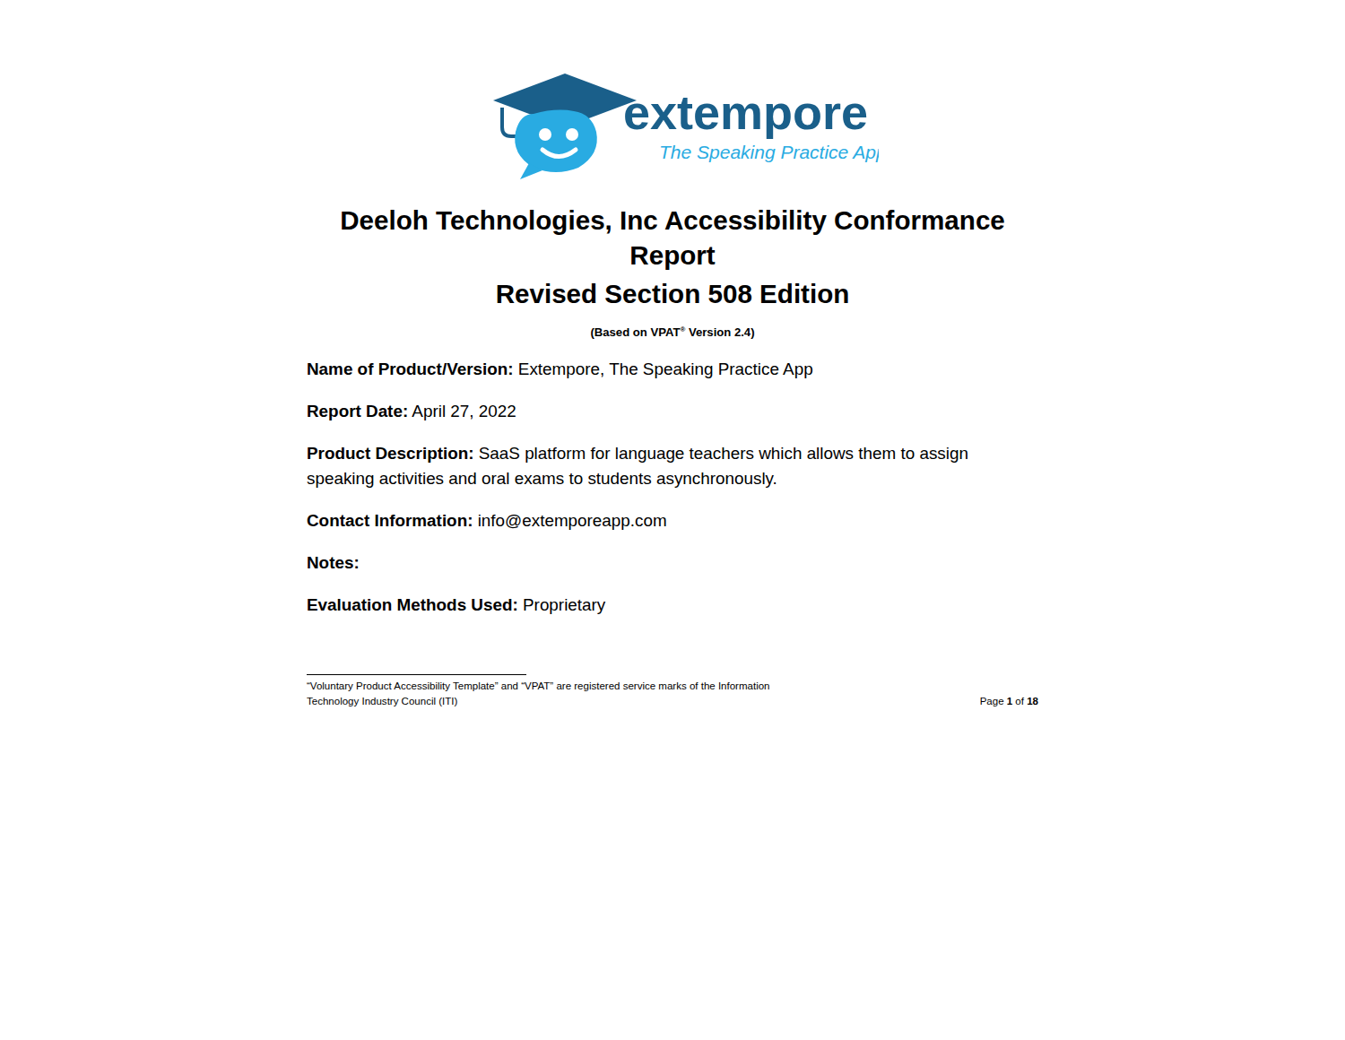Deeloh Technologies, Inc Accessibility Conformance Report
Revised Section 508 Edition
(Based on VPAT® Version 2.4)
Name of Product/Version: Extempore, The Speaking Practice App
Report Date: April 27, 2022
Product Description: SaaS platform for language teachers which allows them to assign speaking activities and oral exams to students asynchronously.
Contact Information: info@extemporeapp.com
Notes:
Evaluation Methods Used: Proprietary
“Voluntary Product Accessibility Template” and “VPAT” are registered service marks of the Information Technology Industry Council (ITI)
Page 1 of 18